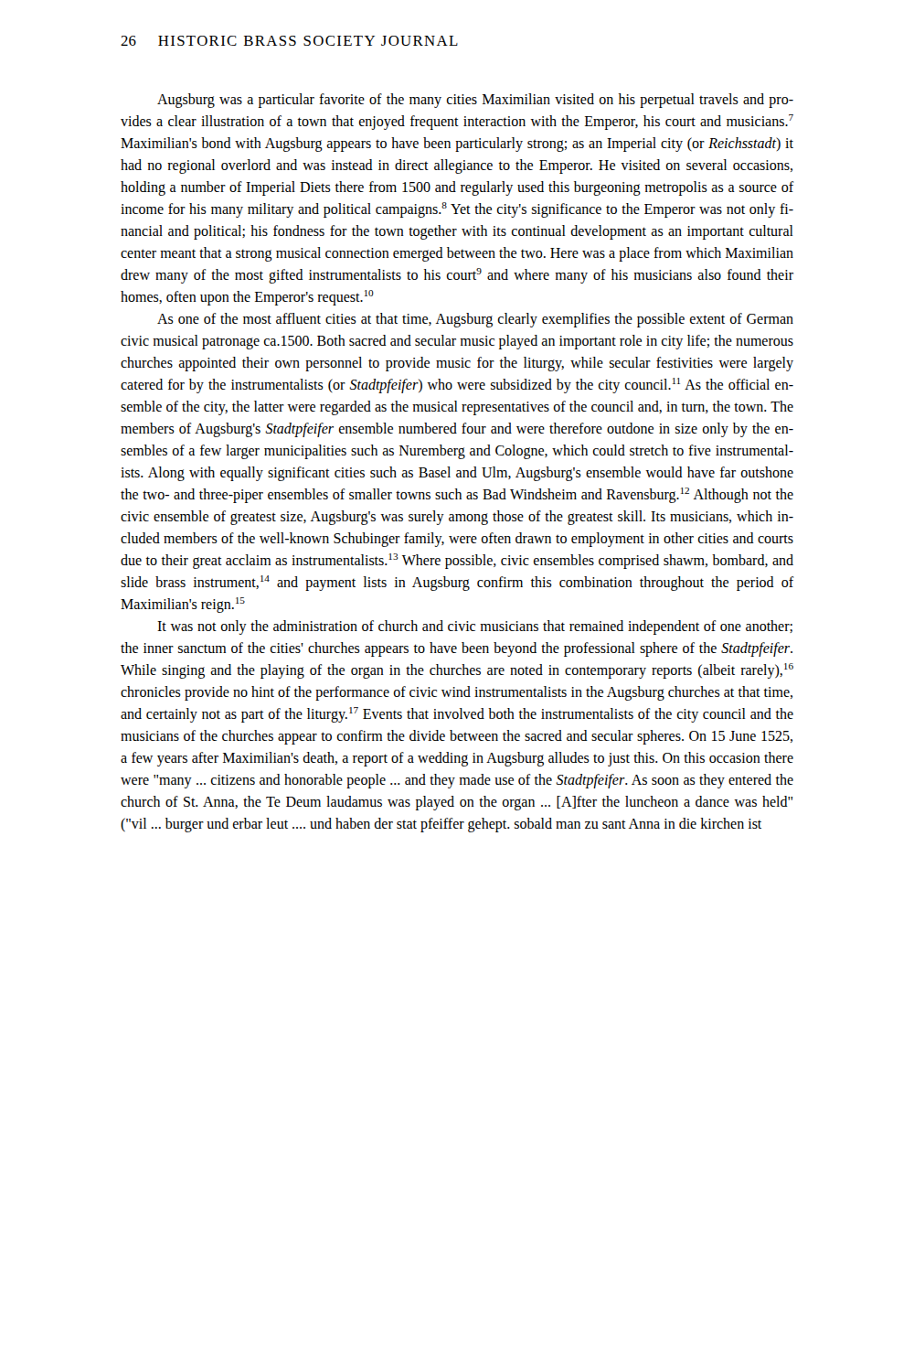26
Historic Brass Society Journal
Augsburg was a particular favorite of the many cities Maximilian visited on his perpetual travels and provides a clear illustration of a town that enjoyed frequent interaction with the Emperor, his court and musicians.7 Maximilian's bond with Augsburg appears to have been particularly strong; as an Imperial city (or Reichsstadt) it had no regional overlord and was instead in direct allegiance to the Emperor. He visited on several occasions, holding a number of Imperial Diets there from 1500 and regularly used this burgeoning metropolis as a source of income for his many military and political campaigns.8 Yet the city's significance to the Emperor was not only financial and political; his fondness for the town together with its continual development as an important cultural center meant that a strong musical connection emerged between the two. Here was a place from which Maximilian drew many of the most gifted instrumentalists to his court9 and where many of his musicians also found their homes, often upon the Emperor's request.10
As one of the most affluent cities at that time, Augsburg clearly exemplifies the possible extent of German civic musical patronage ca.1500. Both sacred and secular music played an important role in city life; the numerous churches appointed their own personnel to provide music for the liturgy, while secular festivities were largely catered for by the instrumentalists (or Stadtpfeifer) who were subsidized by the city council.11 As the official ensemble of the city, the latter were regarded as the musical representatives of the council and, in turn, the town. The members of Augsburg's Stadtpfeifer ensemble numbered four and were therefore outdone in size only by the ensembles of a few larger municipalities such as Nuremberg and Cologne, which could stretch to five instrumentalists. Along with equally significant cities such as Basel and Ulm, Augsburg's ensemble would have far outshone the two- and three-piper ensembles of smaller towns such as Bad Windsheim and Ravensburg.12 Although not the civic ensemble of greatest size, Augsburg's was surely among those of the greatest skill. Its musicians, which included members of the well-known Schubinger family, were often drawn to employment in other cities and courts due to their great acclaim as instrumentalists.13 Where possible, civic ensembles comprised shawm, bombard, and slide brass instrument,14 and payment lists in Augsburg confirm this combination throughout the period of Maximilian's reign.15
It was not only the administration of church and civic musicians that remained independent of one another; the inner sanctum of the cities' churches appears to have been beyond the professional sphere of the Stadtpfeifer. While singing and the playing of the organ in the churches are noted in contemporary reports (albeit rarely),16 chronicles provide no hint of the performance of civic wind instrumentalists in the Augsburg churches at that time, and certainly not as part of the liturgy.17 Events that involved both the instrumentalists of the city council and the musicians of the churches appear to confirm the divide between the sacred and secular spheres. On 15 June 1525, a few years after Maximilian's death, a report of a wedding in Augsburg alludes to just this. On this occasion there were "many ... citizens and honorable people ... and they made use of the Stadtpfeifer. As soon as they entered the church of St. Anna, the Te Deum laudamus was played on the organ ... [A]fter the luncheon a dance was held" ("vil ... burger und erbar leut .... und haben der stat pfeiffer gehept. sobald man zu sant Anna in die kirchen ist